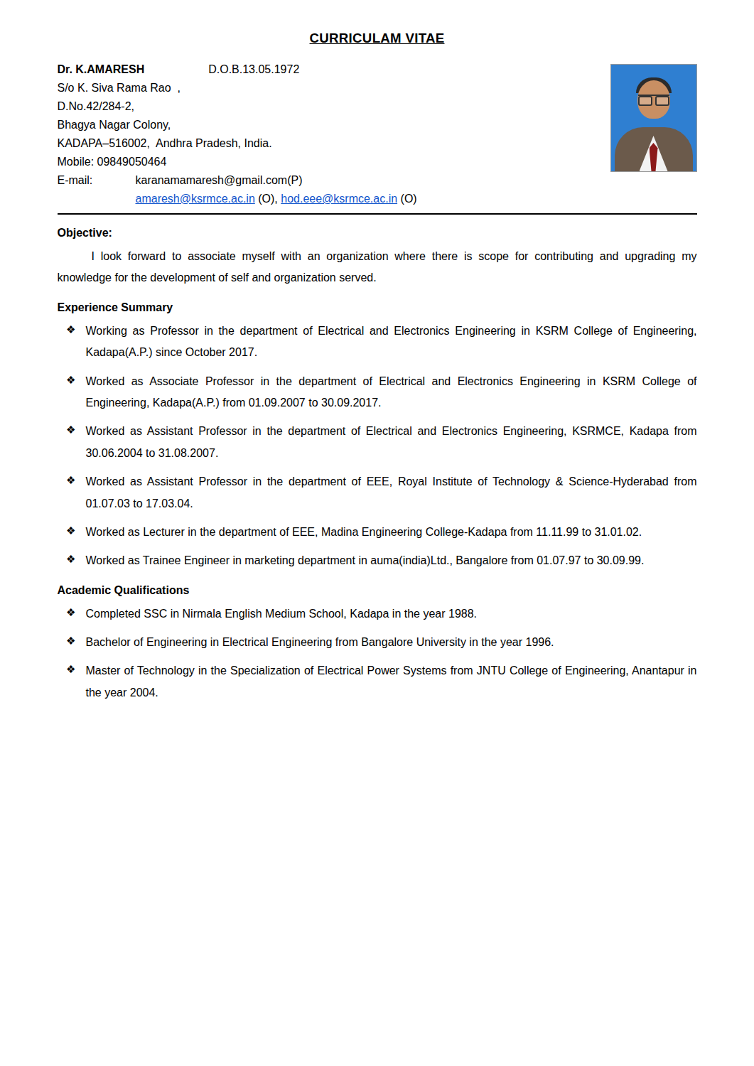CURRICULAM VITAE
Dr. K.AMARESH D.O.B.13.05.1972
S/o K. Siva Rama Rao ,
D.No.42/284-2,
Bhagya Nagar Colony,
KADAPA–516002, Andhra Pradesh, India.
Mobile: 09849050464
E-mail: karanamamaresh@gmail.com(P)
amaresh@ksrmce.ac.in (O), hod.eee@ksrmce.ac.in (O)
Objective:
I look forward to associate myself with an organization where there is scope for contributing and upgrading my knowledge for the development of self and organization served.
Experience Summary
Working as Professor in the department of Electrical and Electronics Engineering in KSRM College of Engineering, Kadapa(A.P.) since October 2017.
Worked as Associate Professor in the department of Electrical and Electronics Engineering in KSRM College of Engineering, Kadapa(A.P.) from 01.09.2007 to 30.09.2017.
Worked as Assistant Professor in the department of Electrical and Electronics Engineering, KSRMCE, Kadapa from 30.06.2004 to 31.08.2007.
Worked as Assistant Professor in the department of EEE, Royal Institute of Technology & Science-Hyderabad from 01.07.03 to 17.03.04.
Worked as Lecturer in the department of EEE, Madina Engineering College-Kadapa from 11.11.99 to 31.01.02.
Worked as Trainee Engineer in marketing department in auma(india)Ltd., Bangalore from 01.07.97 to 30.09.99.
Academic Qualifications
Completed SSC in Nirmala English Medium School, Kadapa in the year 1988.
Bachelor of Engineering in Electrical Engineering from Bangalore University in the year 1996.
Master of Technology in the Specialization of Electrical Power Systems from JNTU College of Engineering, Anantapur in the year 2004.